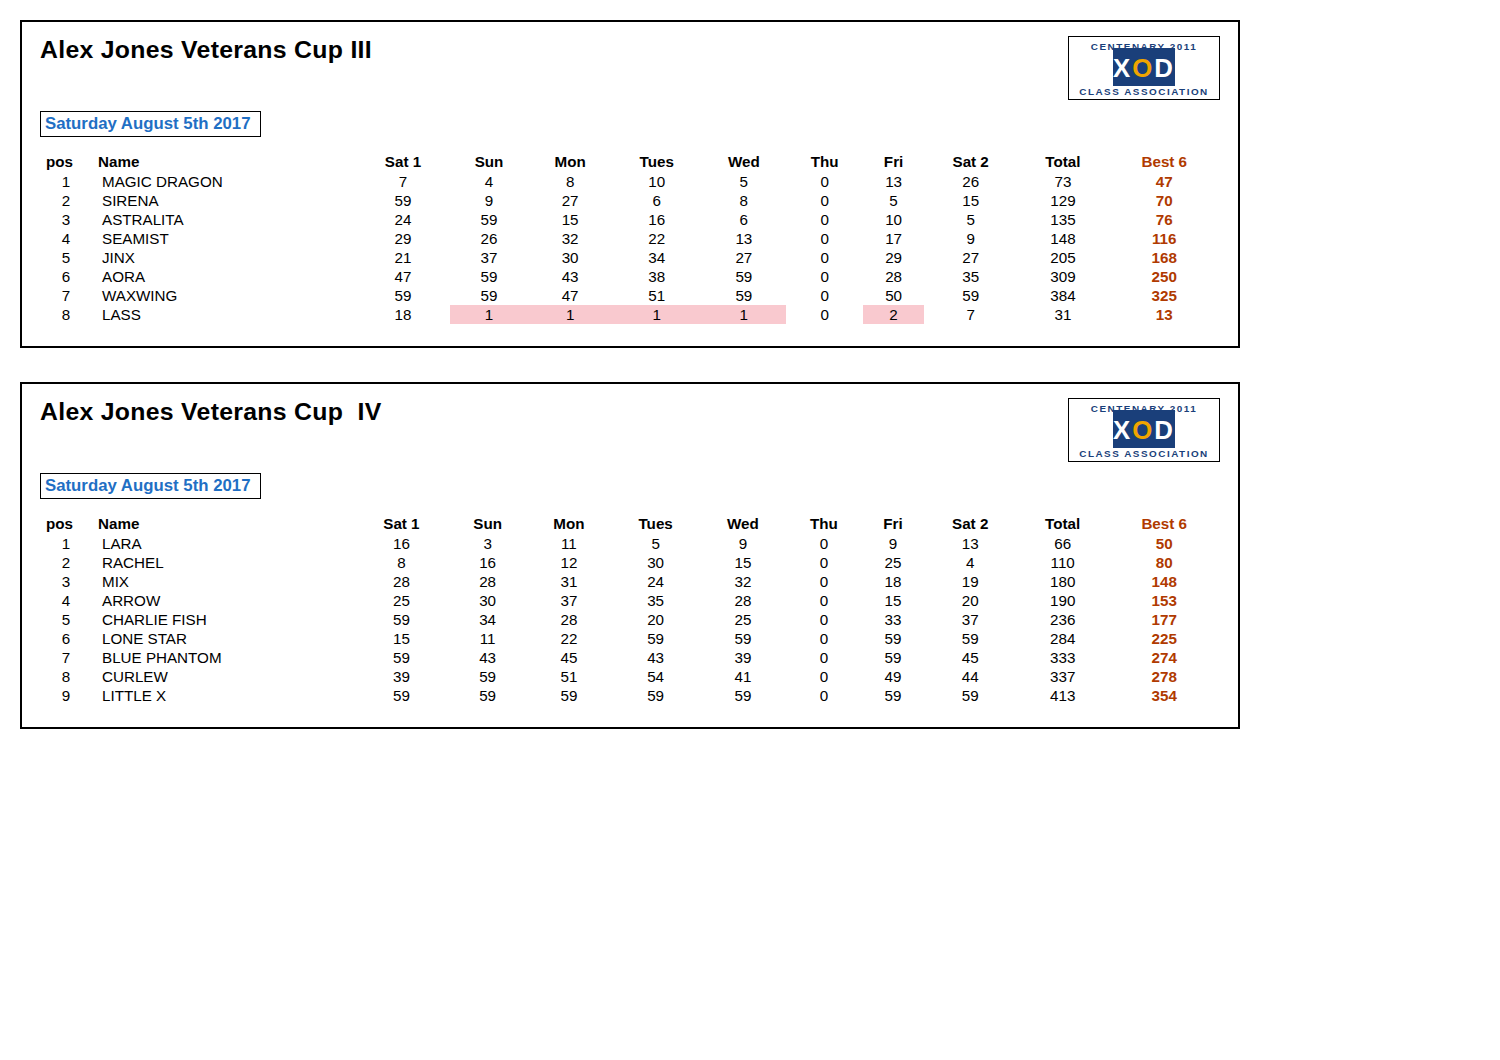CENTENARY 2011 XOD CLASS ASSOCIATION
Alex Jones Veterans Cup III
Saturday August 5th 2017
| pos | Name | Sat 1 | Sun | Mon | Tues | Wed | Thu | Fri | Sat 2 | Total | Best 6 |
| --- | --- | --- | --- | --- | --- | --- | --- | --- | --- | --- | --- |
| 1 | MAGIC DRAGON | 7 | 4 | 8 | 10 | 5 | 0 | 13 | 26 | 73 | 47 |
| 2 | SIRENA | 59 | 9 | 27 | 6 | 8 | 0 | 5 | 15 | 129 | 70 |
| 3 | ASTRALITA | 24 | 59 | 15 | 16 | 6 | 0 | 10 | 5 | 135 | 76 |
| 4 | SEAMIST | 29 | 26 | 32 | 22 | 13 | 0 | 17 | 9 | 148 | 116 |
| 5 | JINX | 21 | 37 | 30 | 34 | 27 | 0 | 29 | 27 | 205 | 168 |
| 6 | AORA | 47 | 59 | 43 | 38 | 59 | 0 | 28 | 35 | 309 | 250 |
| 7 | WAXWING | 59 | 59 | 47 | 51 | 59 | 0 | 50 | 59 | 384 | 325 |
| 8 | LASS | 18 | 1 | 1 | 1 | 1 | 0 | 2 | 7 | 31 | 13 |
CENTENARY 2011 XOD CLASS ASSOCIATION
Alex Jones Veterans Cup IV
Saturday August 5th 2017
| pos | Name | Sat 1 | Sun | Mon | Tues | Wed | Thu | Fri | Sat 2 | Total | Best 6 |
| --- | --- | --- | --- | --- | --- | --- | --- | --- | --- | --- | --- |
| 1 | LARA | 16 | 3 | 11 | 5 | 9 | 0 | 9 | 13 | 66 | 50 |
| 2 | RACHEL | 8 | 16 | 12 | 30 | 15 | 0 | 25 | 4 | 110 | 80 |
| 3 | MIX | 28 | 28 | 31 | 24 | 32 | 0 | 18 | 19 | 180 | 148 |
| 4 | ARROW | 25 | 30 | 37 | 35 | 28 | 0 | 15 | 20 | 190 | 153 |
| 5 | CHARLIE FISH | 59 | 34 | 28 | 20 | 25 | 0 | 33 | 37 | 236 | 177 |
| 6 | LONE STAR | 15 | 11 | 22 | 59 | 59 | 0 | 59 | 59 | 284 | 225 |
| 7 | BLUE PHANTOM | 59 | 43 | 45 | 43 | 39 | 0 | 59 | 45 | 333 | 274 |
| 8 | CURLEW | 39 | 59 | 51 | 54 | 41 | 0 | 49 | 44 | 337 | 278 |
| 9 | LITTLE X | 59 | 59 | 59 | 59 | 59 | 0 | 59 | 59 | 413 | 354 |